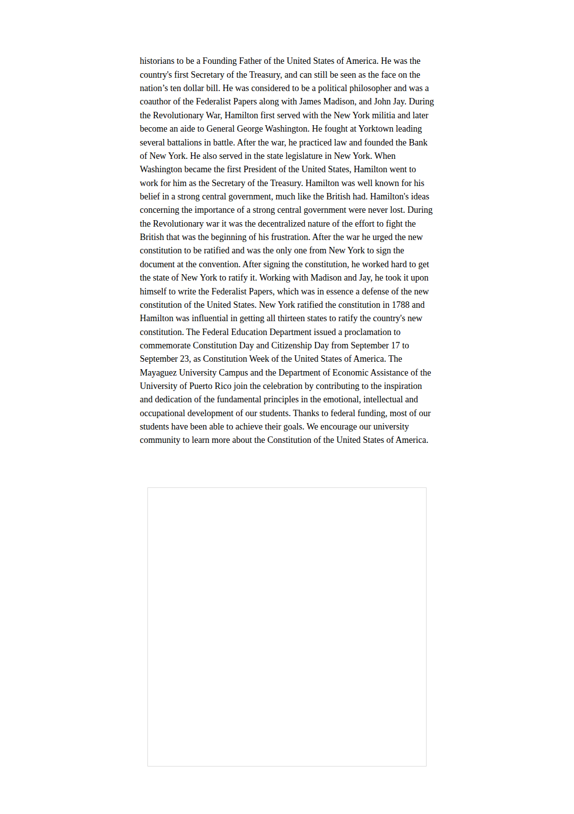historians to be a Founding Father of the United States of America. He was the country's first Secretary of the Treasury, and can still be seen as the face on the nation’s ten dollar bill. He was considered to be a political philosopher and was a coauthor of the Federalist Papers along with James Madison, and John Jay. During the Revolutionary War, Hamilton first served with the New York militia and later become an aide to General George Washington. He fought at Yorktown leading several battalions in battle. After the war, he practiced law and founded the Bank of New York. He also served in the state legislature in New York. When Washington became the first President of the United States, Hamilton went to work for him as the Secretary of the Treasury. Hamilton was well known for his belief in a strong central government, much like the British had. Hamilton's ideas concerning the importance of a strong central government were never lost. During the Revolutionary war it was the decentralized nature of the effort to fight the British that was the beginning of his frustration. After the war he urged the new constitution to be ratified and was the only one from New York to sign the document at the convention. After signing the constitution, he worked hard to get the state of New York to ratify it. Working with Madison and Jay, he took it upon himself to write the Federalist Papers, which was in essence a defense of the new constitution of the United States. New York ratified the constitution in 1788 and Hamilton was influential in getting all thirteen states to ratify the country's new constitution. The Federal Education Department issued a proclamation to commemorate Constitution Day and Citizenship Day from September 17 to September 23, as Constitution Week of the United States of America. The Mayaguez University Campus and the Department of Economic Assistance of the University of Puerto Rico join the celebration by contributing to the inspiration and dedication of the fundamental principles in the emotional, intellectual and occupational development of our students. Thanks to federal funding, most of our students have been able to achieve their goals. We encourage our university community to learn more about the Constitution of the United States of America.